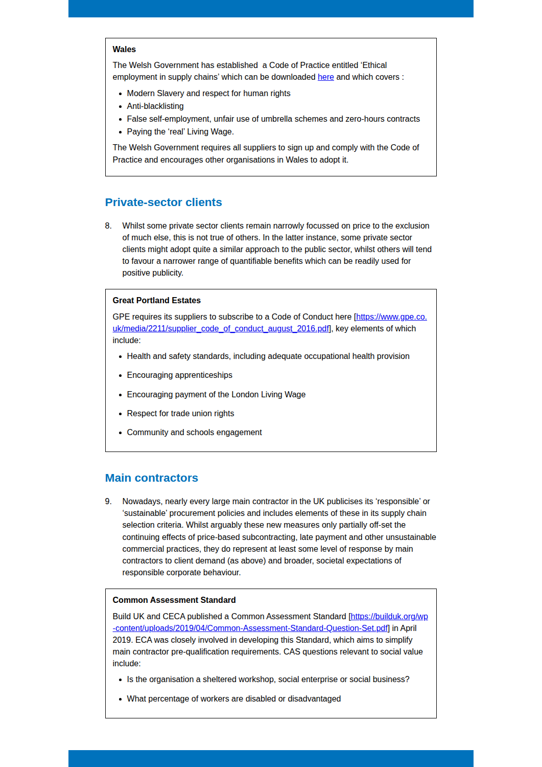Wales
The Welsh Government has established a Code of Practice entitled ‘Ethical employment in supply chains’ which can be downloaded here and which covers :
Modern Slavery and respect for human rights
Anti-blacklisting
False self-employment, unfair use of umbrella schemes and zero-hours contracts
Paying the ‘real’ Living Wage.
The Welsh Government requires all suppliers to sign up and comply with the Code of Practice and encourages other organisations in Wales to adopt it.
Private-sector clients
Whilst some private sector clients remain narrowly focussed on price to the exclusion of much else, this is not true of others. In the latter instance, some private sector clients might adopt quite a similar approach to the public sector, whilst others will tend to favour a narrower range of quantifiable benefits which can be readily used for positive publicity.
Great Portland Estates
GPE requires its suppliers to subscribe to a Code of Conduct here [https://www.gpe.co.uk/media/2211/supplier_code_of_conduct_august_2016.pdf], key elements of which include:
Health and safety standards, including adequate occupational health provision
Encouraging apprenticeships
Encouraging payment of the London Living Wage
Respect for trade union rights
Community and schools engagement
Main contractors
Nowadays, nearly every large main contractor in the UK publicises its ‘responsible’ or ‘sustainable’ procurement policies and includes elements of these in its supply chain selection criteria. Whilst arguably these new measures only partially off-set the continuing effects of price-based subcontracting, late payment and other unsustainable commercial practices, they do represent at least some level of response by main contractors to client demand (as above) and broader, societal expectations of responsible corporate behaviour.
Common Assessment Standard
Build UK and CECA published a Common Assessment Standard [https://builduk.org/wp-content/uploads/2019/04/Common-Assessment-Standard-Question-Set.pdf] in April 2019. ECA was closely involved in developing this Standard, which aims to simplify main contractor pre-qualification requirements. CAS questions relevant to social value include:
Is the organisation a sheltered workshop, social enterprise or social business?
What percentage of workers are disabled or disadvantaged